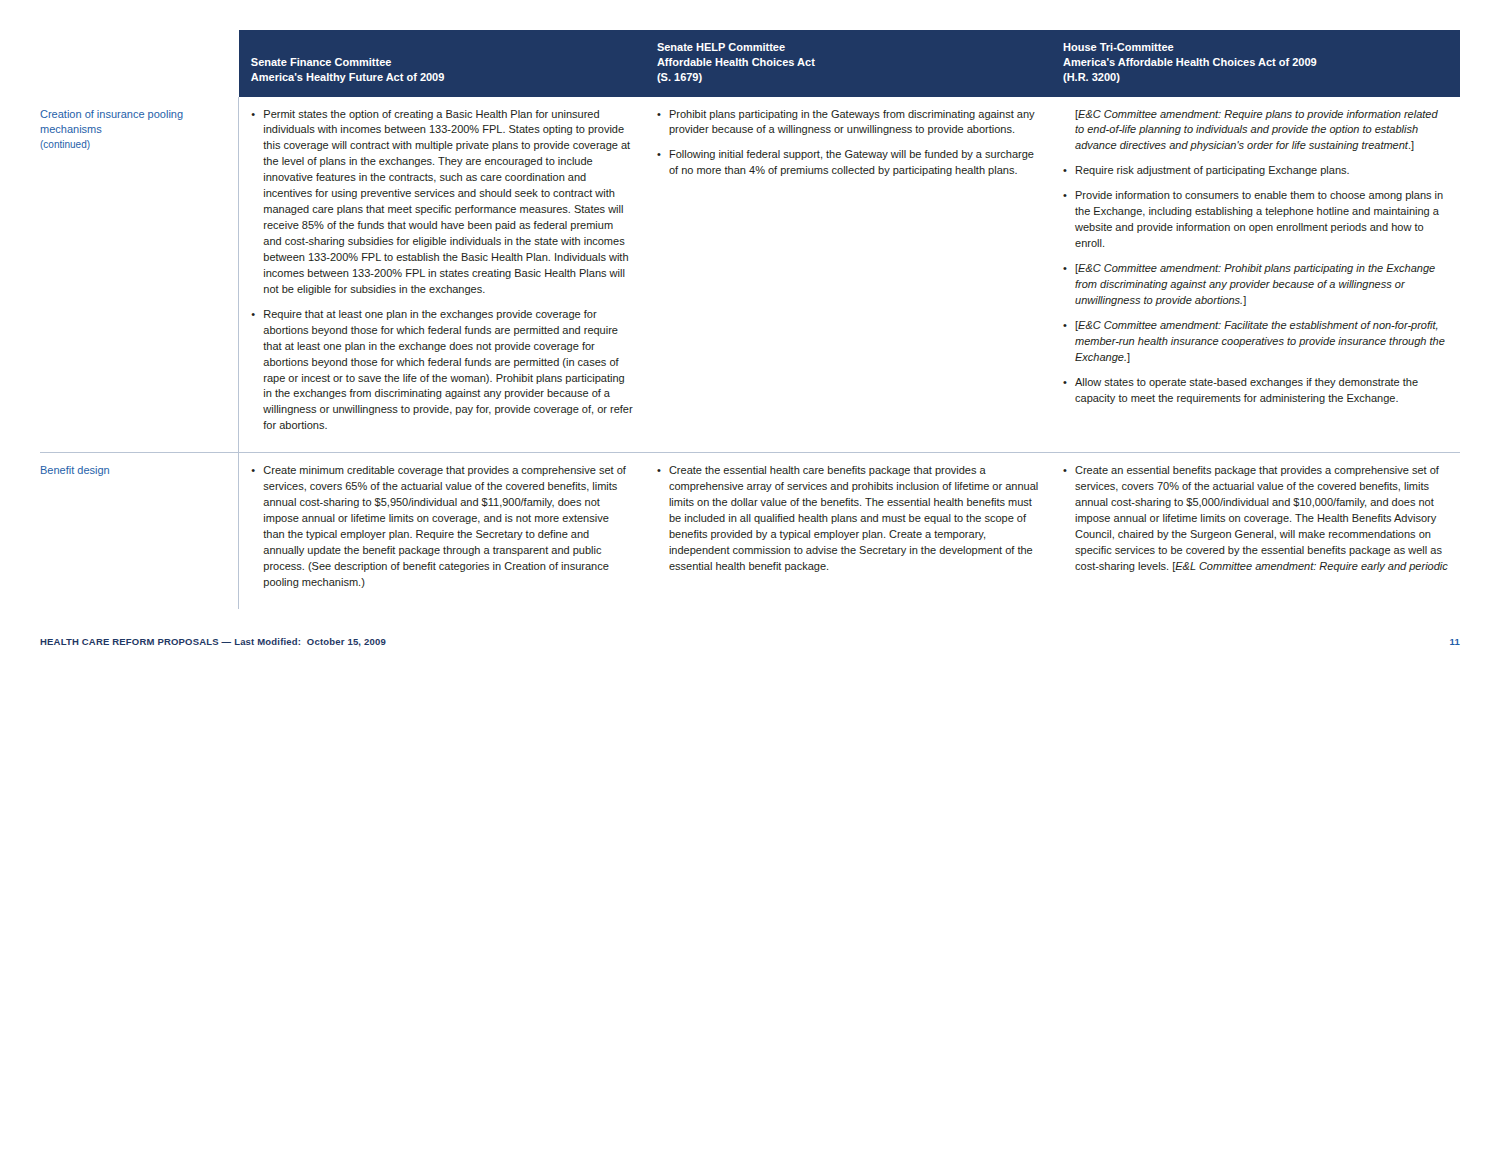| | Senate Finance Committee America's Healthy Future Act of 2009 | Senate HELP Committee Affordable Health Choices Act (S. 1679) | House Tri-Committee America's Affordable Health Choices Act of 2009 (H.R. 3200) |
| --- | --- | --- | --- |
| Creation of insurance pooling mechanisms (continued) | Permit states the option of creating a Basic Health Plan for uninsured individuals with incomes between 133-200% FPL. States opting to provide this coverage will contract with multiple private plans to provide coverage at the level of plans in the exchanges. They are encouraged to include innovative features in the contracts, such as care coordination and incentives for using preventive services and should seek to contract with managed care plans that meet specific performance measures. States will receive 85% of the funds that would have been paid as federal premium and cost-sharing subsidies for eligible individuals in the state with incomes between 133-200% FPL to establish the Basic Health Plan. Individuals with incomes between 133-200% FPL in states creating Basic Health Plans will not be eligible for subsidies in the exchanges. Require that at least one plan in the exchanges provide coverage for abortions beyond those for which federal funds are permitted and require that at least one plan in the exchange does not provide coverage for abortions beyond those for which federal funds are permitted (in cases of rape or incest or to save the life of the woman). Prohibit plans participating in the exchanges from discriminating against any provider because of a willingness or unwillingness to provide, pay for, provide coverage of, or refer for abortions. | Prohibit plans participating in the Gateways from discriminating against any provider because of a willingness or unwillingness to provide abortions. Following initial federal support, the Gateway will be funded by a surcharge of no more than 4% of premiums collected by participating health plans. | [ E&C Committee amendment: Require plans to provide information related to end-of-life planning to individuals and provide the option to establish advance directives and physician's order for life sustaining treatment .] Require risk adjustment of participating Exchange plans. Provide information to consumers to enable them to choose among plans in the Exchange, including establishing a telephone hotline and maintaining a website and provide information on open enrollment periods and how to enroll. [ E&C Committee amendment: Prohibit plans participating in the Exchange from discriminating against any provider because of a willingness or unwillingness to provide abortions. ] [ E&C Committee amendment: Facilitate the establishment of non-for-profit, member-run health insurance cooperatives to provide insurance through the Exchange. ] Allow states to operate state-based exchanges if they demonstrate the capacity to meet the requirements for administering the Exchange. |
| Benefit design | Create minimum creditable coverage that provides a comprehensive set of services, covers 65% of the actuarial value of the covered benefits, limits annual cost-sharing to $5,950/individual and $11,900/family, does not impose annual or lifetime limits on coverage, and is not more extensive than the typical employer plan. Require the Secretary to define and annually update the benefit package through a transparent and public process. (See description of benefit categories in Creation of insurance pooling mechanism.) | Create the essential health care benefits package that provides a comprehensive array of services and prohibits inclusion of lifetime or annual limits on the dollar value of the benefits. The essential health benefits must be included in all qualified health plans and must be equal to the scope of benefits provided by a typical employer plan. Create a temporary, independent commission to advise the Secretary in the development of the essential health benefit package. | Create an essential benefits package that provides a comprehensive set of services, covers 70% of the actuarial value of the covered benefits, limits annual cost-sharing to $5,000/individual and $10,000/family, and does not impose annual or lifetime limits on coverage. The Health Benefits Advisory Council, chaired by the Surgeon General, will make recommendations on specific services to be covered by the essential benefits package as well as cost-sharing levels. [ E&L Committee amendment: Require early and periodic |
HEALTH CARE REFORM PROPOSALS — Last Modified: October 15, 2009
11